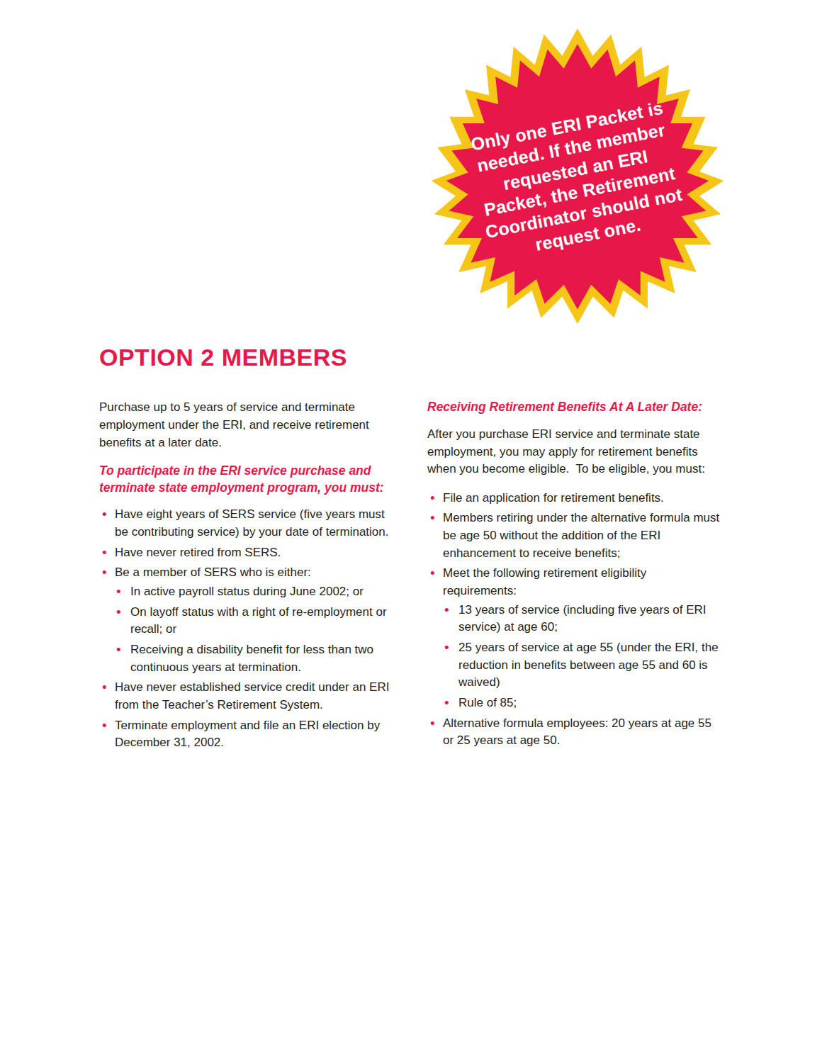Only one ERI Packet is needed. If the member requested an ERI Packet, the Retirement Coordinator should not request one.
OPTION 2 MEMBERS
Purchase up to 5 years of service and terminate employment under the ERI, and receive retirement benefits at a later date.
To participate in the ERI service purchase and terminate state employment program, you must:
Have eight years of SERS service (five years must be contributing service) by your date of termination.
Have never retired from SERS.
Be a member of SERS who is either:
In active payroll status during June 2002; or
On layoff status with a right of re-employment or recall; or
Receiving a disability benefit for less than two continuous years at termination.
Have never established service credit under an ERI from the Teacher’s Retirement System.
Terminate employment and file an ERI election by December 31, 2002.
Receiving Retirement Benefits At A Later Date:
After you purchase ERI service and terminate state employment, you may apply for retirement benefits when you become eligible. To be eligible, you must:
File an application for retirement benefits.
Members retiring under the alternative formula must be age 50 without the addition of the ERI enhancement to receive benefits;
Meet the following retirement eligibility requirements:
13 years of service (including five years of ERI service) at age 60;
25 years of service at age 55 (under the ERI, the reduction in benefits between age 55 and 60 is waived)
Rule of 85;
Alternative formula employees: 20 years at age 55 or 25 years at age 50.